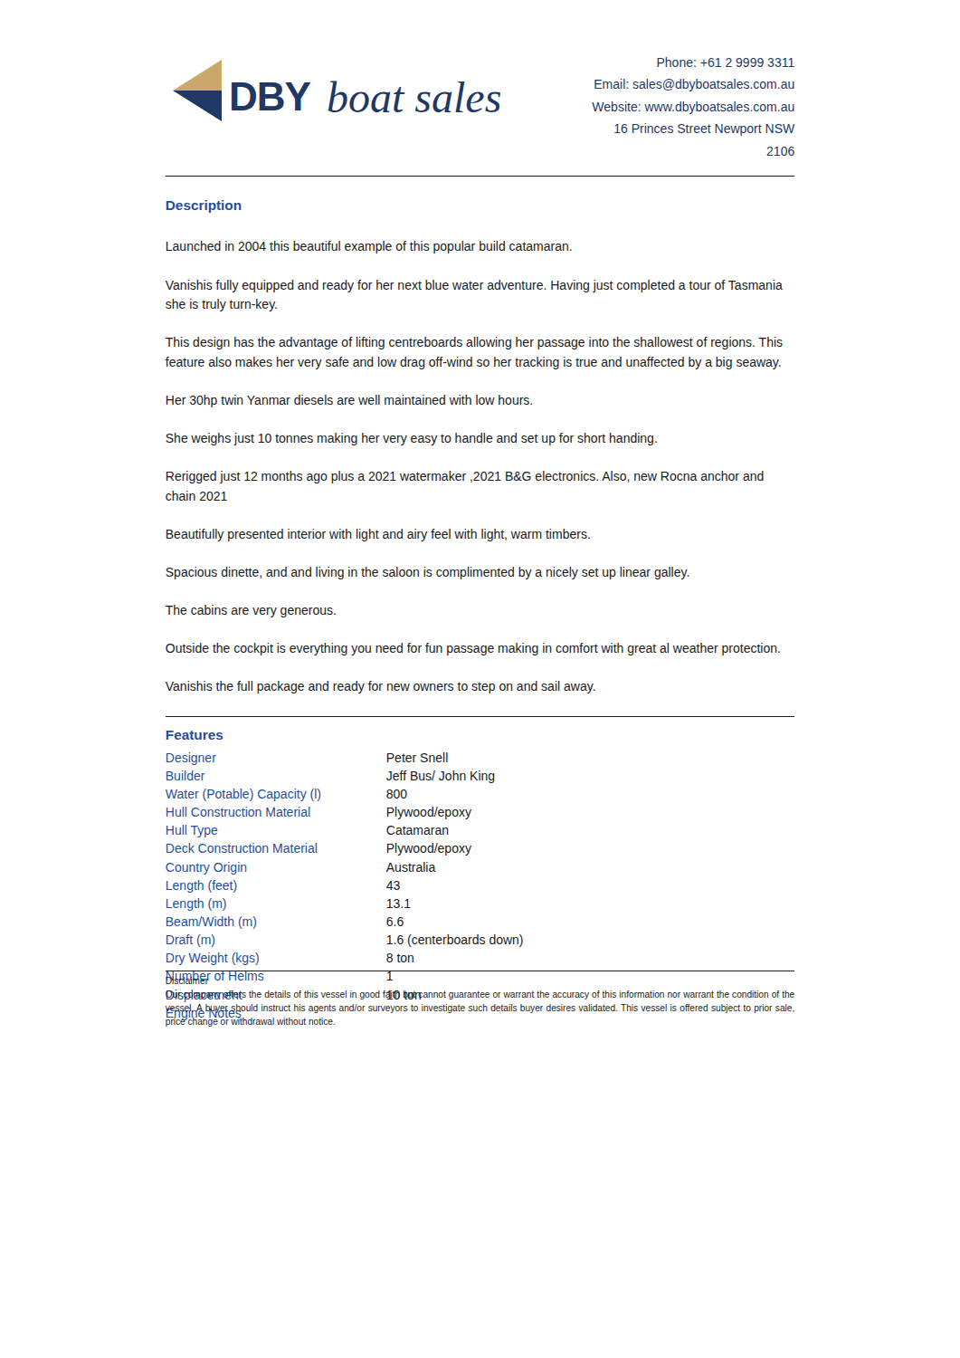DBY boat sales
Phone: +61 2 9999 3311
Email: sales@dbyboatsales.com.au
Website: www.dbyboatsales.com.au
16 Princes Street Newport NSW 2106
Description
Launched in 2004 this beautiful example of this popular build catamaran.
Vanishis fully equipped and ready for her next blue water adventure. Having just completed a tour of Tasmania she is truly turn-key.
This design has the advantage of lifting centreboards allowing her passage into the shallowest of regions. This feature also makes her very safe and low drag off-wind so her tracking is true and unaffected by a big seaway.
Her 30hp twin Yanmar diesels are well maintained with low hours.
She weighs just 10 tonnes making her very easy to handle and set up for short handing.
Rerigged just 12 months ago plus a 2021 watermaker ,2021 B&G electronics. Also, new Rocna anchor and chain 2021
Beautifully presented interior with light and airy feel with light, warm timbers.
Spacious dinette, and and living in the saloon is complimented by a nicely set up linear galley.
The cabins are very generous.
Outside the cockpit is everything you need for fun passage making in comfort with great al weather protection.
Vanishis the full package and ready for new owners to step on and sail away.
Features
| Designer | Peter Snell |
| Builder | Jeff Bus/ John King |
| Water (Potable) Capacity (l) | 800 |
| Hull Construction Material | Plywood/epoxy |
| Hull Type | Catamaran |
| Deck Construction Material | Plywood/epoxy |
| Country Origin | Australia |
| Length (feet) | 43 |
| Length (m) | 13.1 |
| Beam/Width (m) | 6.6 |
| Draft (m) | 1.6 (centerboards down) |
| Dry Weight (kgs) | 8 ton |
| Number of Helms | 1 |
| Displacement | 10 ton |
| Engine Notes | |
Disclaimer
Our company offers the details of this vessel in good faith but cannot guarantee or warrant the accuracy of this information nor warrant the condition of the vessel. A buyer should instruct his agents and/or surveyors to investigate such details buyer desires validated. This vessel is offered subject to prior sale, price change or withdrawal without notice.